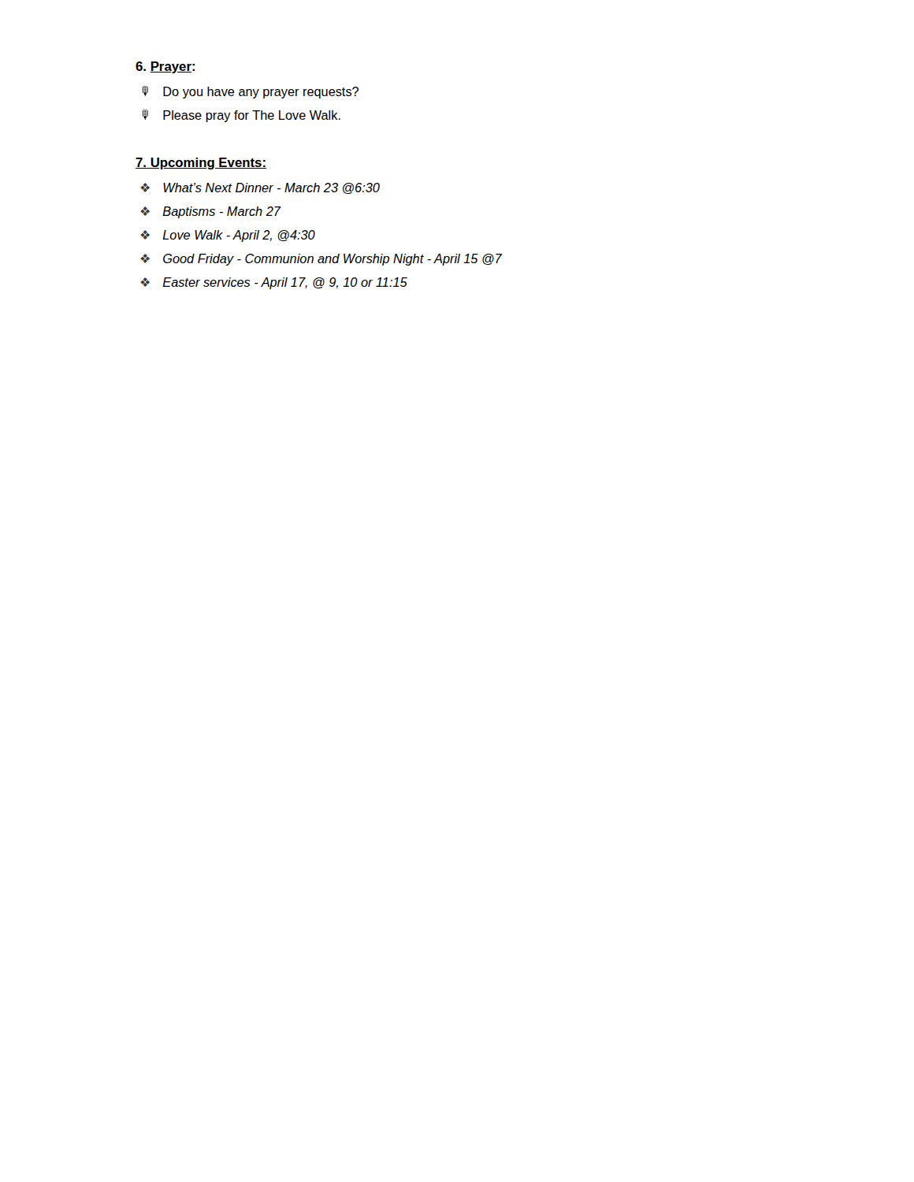6. Prayer:
Do you have any prayer requests?
Please pray for The Love Walk.
7. Upcoming Events:
What’s Next Dinner - March 23 @6:30
Baptisms - March 27
Love Walk - April 2, @4:30
Good Friday - Communion and Worship Night - April 15 @7
Easter services - April 17, @ 9, 10 or 11:15